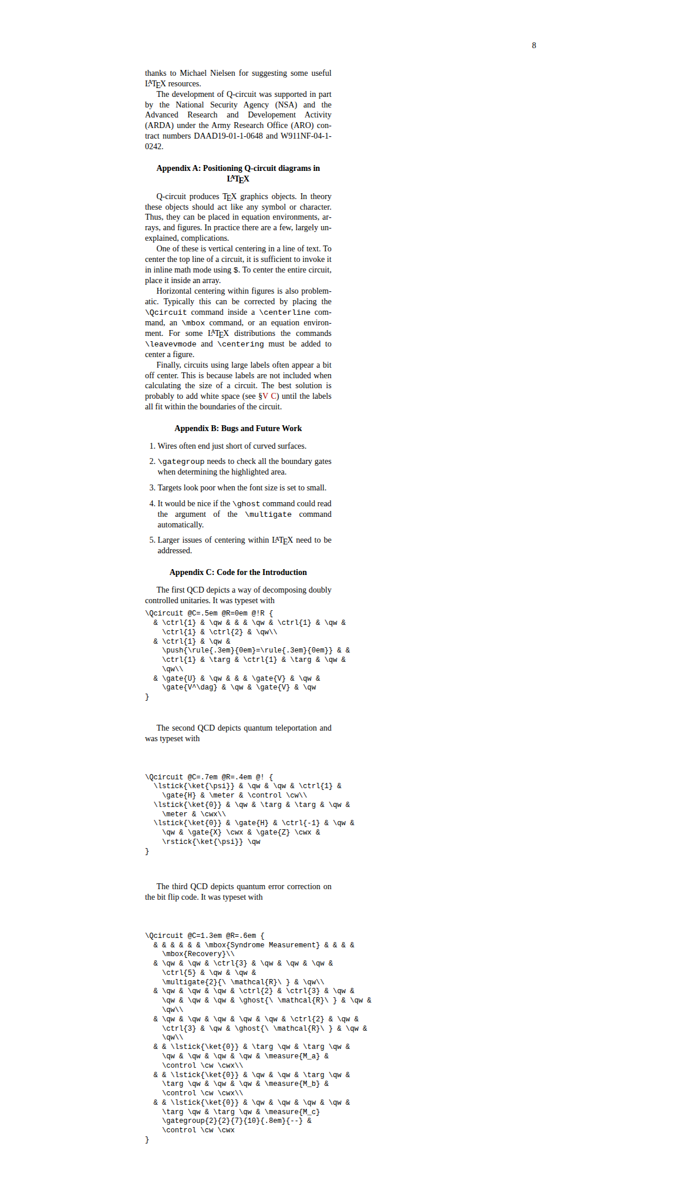8
thanks to Michael Nielsen for suggesting some useful La Te X resources.
The development of Q-circuit was supported in part by the National Security Agency (NSA) and the Advanced Research and Developement Activity (ARDA) under the Army Research Office (ARO) contract numbers DAAD19-01-1-0648 and W911NF-04-1-0242.
Appendix A: Positioning Q-circuit diagrams in La Te X
Q-circuit produces Te X graphics objects. In theory these objects should act like any symbol or character. Thus, they can be placed in equation environments, arrays, and figures. In practice there are a few, largely unexplained, complications.
One of these is vertical centering in a line of text. To center the top line of a circuit, it is sufficient to invoke it in inline math mode using $. To center the entire circuit, place it inside an array.
Horizontal centering within figures is also problematic. Typically this can be corrected by placing the \Qcircuit command inside a \centerline command, an \mbox command, or an equation environment. For some La Te X distributions the commands \leavevmode and \centering must be added to center a figure.
Finally, circuits using large labels often appear a bit off center. This is because labels are not included when calculating the size of a circuit. The best solution is probably to add white space (see §V C) until the labels all fit within the boundaries of the circuit.
Appendix B: Bugs and Future Work
Wires often end just short of curved surfaces.
\gategroup needs to check all the boundary gates when determining the highlighted area.
Targets look poor when the font size is set to small.
It would be nice if the \ghost command could read the argument of the \multigate command automatically.
Larger issues of centering within La Te X need to be addressed.
Appendix C: Code for the Introduction
The first QCD depicts a way of decomposing doubly controlled unitaries. It was typeset with
\Qcircuit @C=.5em @R=0em @!R {
  & \ctrl{1} & \qw & & & \qw & \ctrl{1} & \qw &
    \ctrl{1} & \ctrl{2} & \qw\\
  & \ctrl{1} & \qw &
    \push{\rule{.3em}{0em}=\rule{.3em}{0em}} & &
    \ctrl{1} & \targ & \ctrl{1} & \targ & \qw &
    \qw\\
  & \gate{U} & \qw & & & \gate{V} & \qw &
    \gate{V^\dag} & \qw & \gate{V} & \qw
}
The second QCD depicts quantum teleportation and was typeset with
\Qcircuit @C=.7em @R=.4em @! {
  \lstick{\ket{\psi}} & \qw & \qw & \ctrl{1} &
    \gate{H} & \meter & \control \cw\\
  \lstick{\ket{0}} & \qw & \targ & \targ & \qw &
    \meter & \cwx\\
  \lstick{\ket{0}} & \gate{H} & \ctrl{-1} & \qw &
    \qw & \gate{X} \cwx & \gate{Z} \cwx &
    \rstick{\ket{\psi}} \qw
}
The third QCD depicts quantum error correction on the bit flip code. It was typeset with
\Qcircuit @C=1.3em @R=.6em {
  & & & & & & \mbox{Syndrome Measurement} & & & &
    \mbox{Recovery}\\
  & \qw & \qw & \ctrl{3} & \qw & \qw & \qw &
    \ctrl{5} & \qw & \qw &
    \multigate{2}{\ \mathcal{R}\ } & \qw\\
  & \qw & \qw & \qw & \ctrl{2} & \ctrl{3} & \qw &
    \qw & \qw & \qw & \ghost{\ \mathcal{R}\ } & \qw &
    \qw\\
  & \qw & \qw & \qw & \qw & \qw & \ctrl{2} & \qw &
    \ctrl{3} & \qw & \ghost{\ \mathcal{R}\ } & \qw &
    \qw\\
  & & \lstick{\ket{0}} & \targ \qw & \targ \qw &
    \qw & \qw & \qw & \qw & \measure{M_a} &
    \control \cw \cwx\\
  & & \lstick{\ket{0}} & \qw & \qw & \targ \qw &
    \targ \qw & \qw & \qw & \measure{M_b} &
    \control \cw \cwx\\
  & & \lstick{\ket{0}} & \qw & \qw & \qw & \qw &
    \targ \qw & \targ \qw & \measure{M_c}
    \gategroup{2}{2}{7}{10}{.8em}{--} &
    \control \cw \cwx
}